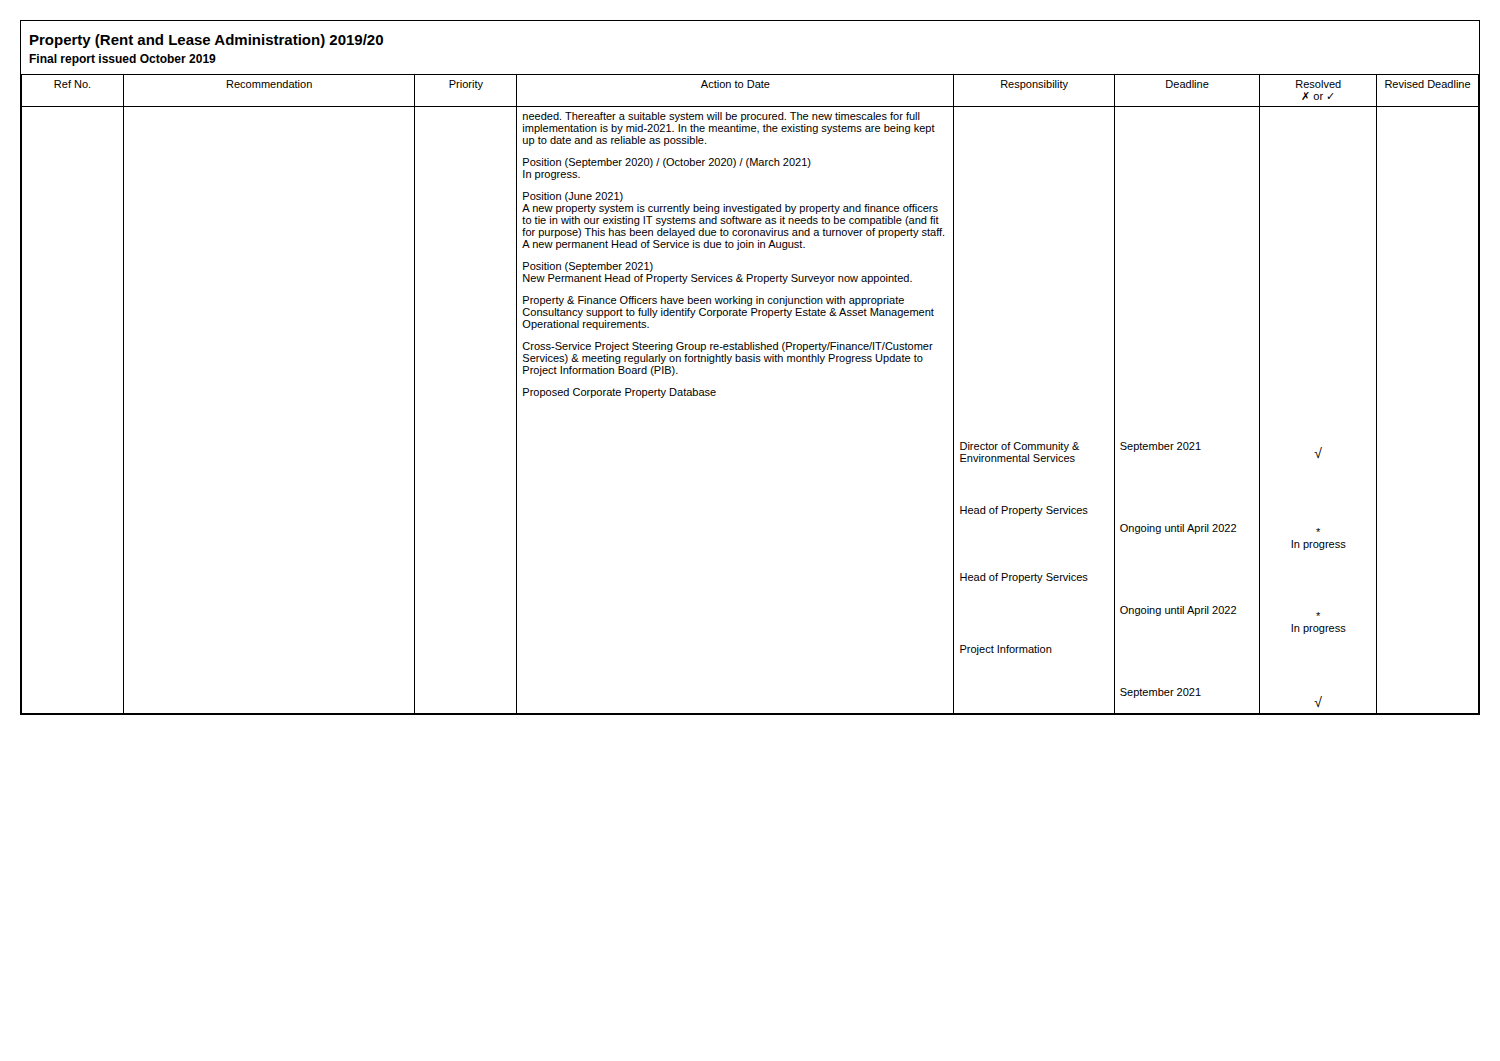Property (Rent and Lease Administration) 2019/20
Final report issued October 2019
| Ref No. | Recommendation | Priority | Action to Date | Responsibility | Deadline | Resolved ✗ or ✓ | Revised Deadline |
| --- | --- | --- | --- | --- | --- | --- | --- |
| | | | needed. Thereafter a suitable system will be procured. The new timescales for full implementation is by mid-2021. In the meantime, the existing systems are being kept up to date and as reliable as possible. Position (September 2020) / (October 2020) / (March 2021) In progress. Position (June 2021) A new property system is currently being investigated by property and finance officers to tie in with our existing IT systems and software as it needs to be compatible (and fit for purpose) This has been delayed due to coronavirus and a turnover of property staff. A new permanent Head of Service is due to join in August. Position (September 2021) New Permanent Head of Property Services & Property Surveyor now appointed. Property & Finance Officers have been working in conjunction with appropriate Consultancy support to fully identify Corporate Property Estate & Asset Management Operational requirements. Cross-Service Project Steering Group re-established (Property/Finance/IT/Customer Services) & meeting regularly on fortnightly basis with monthly Progress Update to Project Information Board (PIB). Proposed Corporate Property Database | Director of Community & Environmental Services Head of Property Services Head of Property Services Project Information | September 2021 Ongoing until April 2022 Ongoing until April 2022 September 2021 | √ * In progress * In progress √ | |